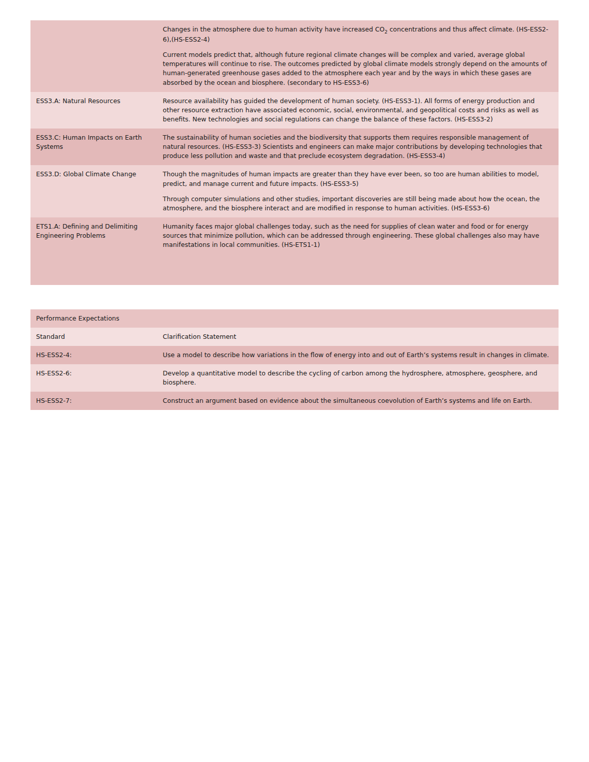| | Changes in the atmosphere due to human activity have increased CO 2 concentrations and thus affect climate. (HS-ESS2-6),(HS-ESS2-4) Current models predict that, although future regional climate changes will be complex and varied, average global temperatures will continue to rise. The outcomes predicted by global climate models strongly depend on the amounts of human-generated greenhouse gases added to the atmosphere each year and by the ways in which these gases are absorbed by the ocean and biosphere. (secondary to HS-ESS3-6) |
| ESS3.A: Natural Resources | Resource availability has guided the development of human society. (HS-ESS3-1). All forms of energy production and other resource extraction have associated economic, social, environmental, and geopolitical costs and risks as well as benefits. New technologies and social regulations can change the balance of these factors. (HS-ESS3-2) |
| ESS3.C: Human Impacts on Earth Systems | The sustainability of human societies and the biodiversity that supports them requires responsible management of natural resources. (HS-ESS3-3) Scientists and engineers can make major contributions by developing technologies that produce less pollution and waste and that preclude ecosystem degradation. (HS-ESS3-4) |
| ESS3.D: Global Climate Change | Though the magnitudes of human impacts are greater than they have ever been, so too are human abilities to model, predict, and manage current and future impacts. (HS-ESS3-5) Through computer simulations and other studies, important discoveries are still being made about how the ocean, the atmosphere, and the biosphere interact and are modified in response to human activities. (HS-ESS3-6) |
| ETS1.A: Defining and Delimiting Engineering Problems | Humanity faces major global challenges today, such as the need for supplies of clean water and food or for energy sources that minimize pollution, which can be addressed through engineering. These global challenges also may have manifestations in local communities. (HS-ETS1-1) |
| Performance Expectations |
| Standard | Clarification Statement |
| HS-ESS2-4: | Use a model to describe how variations in the flow of energy into and out of Earth’s systems result in changes in climate. |
| HS-ESS2-6: | Develop a quantitative model to describe the cycling of carbon among the hydrosphere, atmosphere, geosphere, and biosphere. |
| HS-ESS2-7: | Construct an argument based on evidence about the simultaneous coevolution of Earth’s systems and life on Earth. |